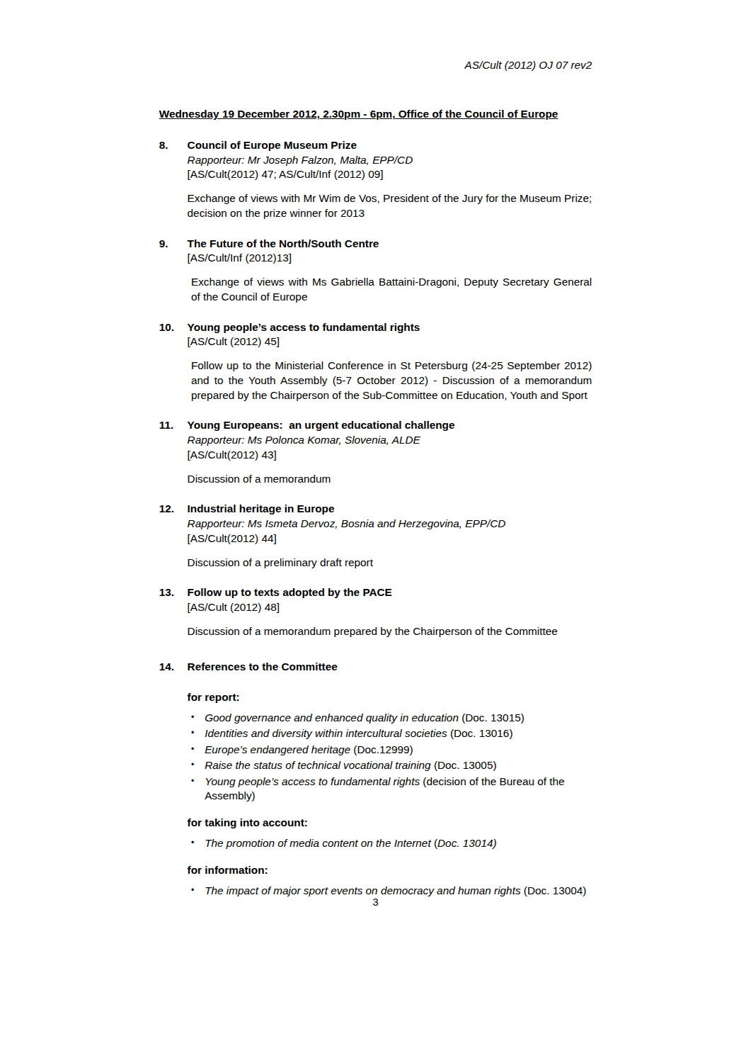AS/Cult (2012) OJ 07 rev2
Wednesday 19 December 2012, 2.30pm - 6pm, Office of the Council of Europe
8.
Council of Europe Museum Prize
Rapporteur: Mr Joseph Falzon, Malta, EPP/CD
[AS/Cult(2012) 47; AS/Cult/Inf (2012) 09]
Exchange of views with Mr Wim de Vos, President of the Jury for the Museum Prize; decision on the prize winner for 2013
9.
The Future of the North/South Centre
[AS/Cult/Inf (2012)13]
Exchange of views with Ms Gabriella Battaini-Dragoni, Deputy Secretary General of the Council of Europe
10.
Young people’s access to fundamental rights
[AS/Cult (2012) 45]
Follow up to the Ministerial Conference in St Petersburg (24-25 September 2012) and to the Youth Assembly (5-7 October 2012) - Discussion of a memorandum prepared by the Chairperson of the Sub-Committee on Education, Youth and Sport
11.
Young Europeans: an urgent educational challenge
Rapporteur: Ms Polonca Komar, Slovenia, ALDE
[AS/Cult(2012) 43]
Discussion of a memorandum
12.
Industrial heritage in Europe
Rapporteur: Ms Ismeta Dervoz, Bosnia and Herzegovina, EPP/CD
[AS/Cult(2012) 44]
Discussion of a preliminary draft report
13.
Follow up to texts adopted by the PACE
[AS/Cult (2012) 48]
Discussion of a memorandum prepared by the Chairperson of the Committee
14.
References to the Committee
for report:
Good governance and enhanced quality in education (Doc. 13015)
Identities and diversity within intercultural societies (Doc. 13016)
Europe’s endangered heritage (Doc.12999)
Raise the status of technical vocational training (Doc. 13005)
Young people’s access to fundamental rights (decision of the Bureau of the Assembly)
for taking into account:
The promotion of media content on the Internet (Doc. 13014)
for information:
The impact of major sport events on democracy and human rights (Doc. 13004)
3